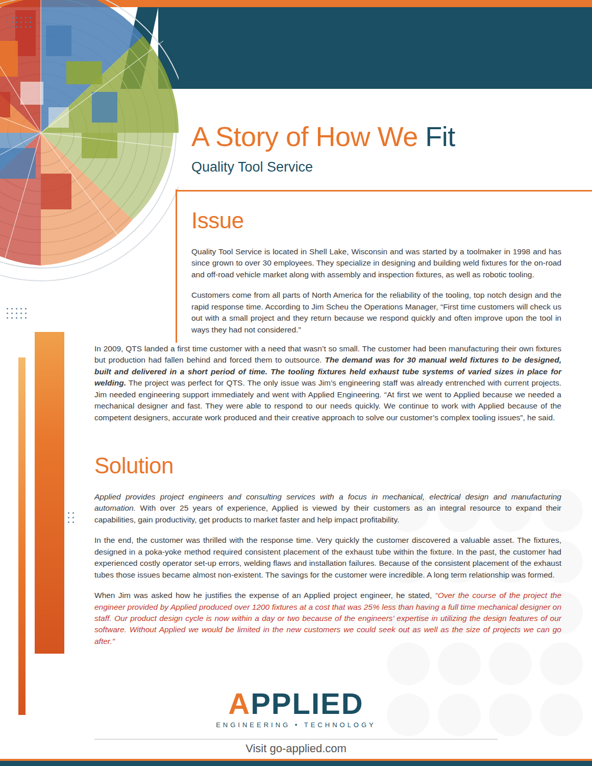A Story of How We Fit
Quality Tool Service
Issue
Quality Tool Service is located in Shell Lake, Wisconsin and was started by a toolmaker in 1998 and has since grown to over 30 employees. They specialize in designing and building weld fixtures for the on-road and off-road vehicle market along with assembly and inspection fixtures, as well as robotic tooling.
Customers come from all parts of North America for the reliability of the tooling, top notch design and the rapid response time. According to Jim Scheu the Operations Manager, “First time customers will check us out with a small project and they return because we respond quickly and often improve upon the tool in ways they had not considered.”
In 2009, QTS landed a first time customer with a need that wasn’t so small. The customer had been manufacturing their own fixtures but production had fallen behind and forced them to outsource. The demand was for 30 manual weld fixtures to be designed, built and delivered in a short period of time. The tooling fixtures held exhaust tube systems of varied sizes in place for welding. The project was perfect for QTS. The only issue was Jim’s engineering staff was already entrenched with current projects. Jim needed engineering support immediately and went with Applied Engineering. “At first we went to Applied because we needed a mechanical designer and fast. They were able to respond to our needs quickly. We continue to work with Applied because of the competent designers, accurate work produced and their creative approach to solve our customer’s complex tooling issues”, he said.
Solution
Applied provides project engineers and consulting services with a focus in mechanical, electrical design and manufacturing automation. With over 25 years of experience, Applied is viewed by their customers as an integral resource to expand their capabilities, gain productivity, get products to market faster and help impact profitability.
In the end, the customer was thrilled with the response time. Very quickly the customer discovered a valuable asset. The fixtures, designed in a poka-yoke method required consistent placement of the exhaust tube within the fixture. In the past, the customer had experienced costly operator set-up errors, welding flaws and installation failures. Because of the consistent placement of the exhaust tubes those issues became almost non-existent. The savings for the customer were incredible. A long term relationship was formed.
When Jim was asked how he justifies the expense of an Applied project engineer, he stated, “Over the course of the project the engineer provided by Applied produced over 1200 fixtures at a cost that was 25% less than having a full time mechanical designer on staff. Our product design cycle is now within a day or two because of the engineers’ expertise in utilizing the design features of our software. Without Applied we would be limited in the new customers we could seek out as well as the size of projects we can go after.”
APPLIED
ENGINEERING • TECHNOLOGY
Visit go-applied.com